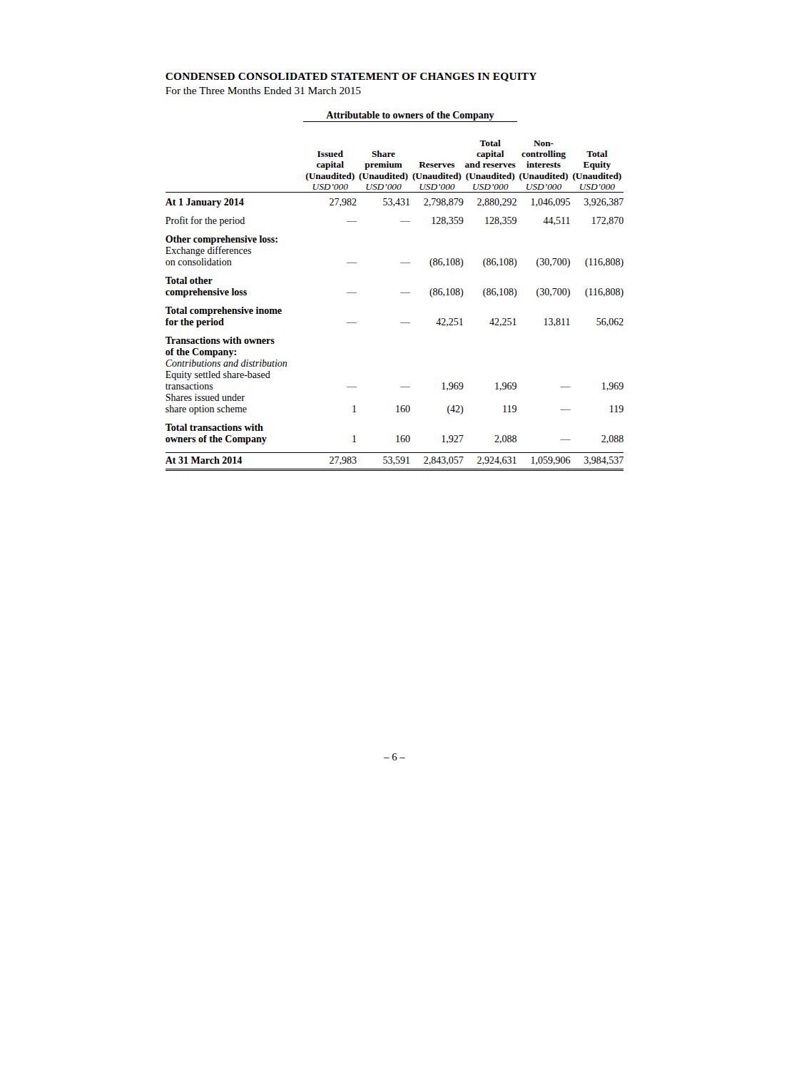CONDENSED CONSOLIDATED STATEMENT OF CHANGES IN EQUITY
For the Three Months Ended 31 March 2015
| | Attributable to owners of the Company | | |
| | Issued capital (Unaudited) USD’000 | Share premium (Unaudited) USD’000 | Reserves (Unaudited) USD’000 | Total capital and reserves (Unaudited) USD’000 | Non- controlling interests (Unaudited) USD’000 | Total Equity (Unaudited) USD’000 |
| At 1 January 2014 | 27,982 | 53,431 | 2,798,879 | 2,880,292 | 1,046,095 | 3,926,387 |
| Profit for the period | — | — | 128,359 | 128,359 | 44,511 | 172,870 |
| Other comprehensive loss: | | | | | | |
| Exchange differences | | | | | | |
| on consolidation | — | — | (86,108) | (86,108) | (30,700) | (116,808) |
| Total other | | | | | | |
| comprehensive loss | — | — | (86,108) | (86,108) | (30,700) | (116,808) |
| Total comprehensive inome | | | | | | |
| for the period | — | — | 42,251 | 42,251 | 13,811 | 56,062 |
| Transactions with owners | | | | | | |
| of the Company: | | | | | | |
| Contributions and distribution | | | | | | |
| Equity settled share-based | | | | | | |
| transactions | — | — | 1,969 | 1,969 | — | 1,969 |
| Shares issued under | | | | | | |
| share option scheme | 1 | 160 | (42) | 119 | — | 119 |
| Total transactions with | | | | | | |
| owners of the Company | 1 | 160 | 1,927 | 2,088 | — | 2,088 |
| At 31 March 2014 | 27,983 | 53,591 | 2,843,057 | 2,924,631 | 1,059,906 | 3,984,537 |
– 6 –